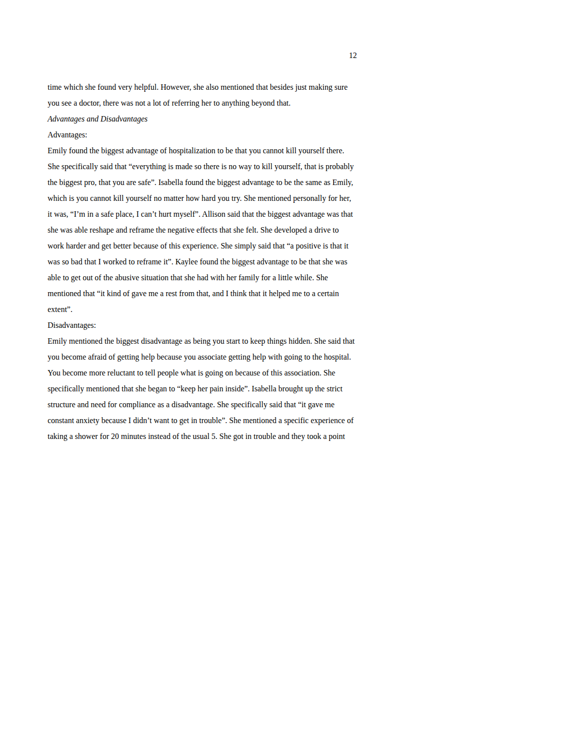12
time which she found very helpful. However, she also mentioned that besides just making sure you see a doctor, there was not a lot of referring her to anything beyond that.
Advantages and Disadvantages
Advantages:
Emily found the biggest advantage of hospitalization to be that you cannot kill yourself there. She specifically said that “everything is made so there is no way to kill yourself, that is probably the biggest pro, that you are safe”. Isabella found the biggest advantage to be the same as Emily, which is you cannot kill yourself no matter how hard you try. She mentioned personally for her, it was, “I’m in a safe place, I can’t hurt myself”. Allison said that the biggest advantage was that she was able reshape and reframe the negative effects that she felt. She developed a drive to work harder and get better because of this experience. She simply said that “a positive is that it was so bad that I worked to reframe it”. Kaylee found the biggest advantage to be that she was able to get out of the abusive situation that she had with her family for a little while. She mentioned that “it kind of gave me a rest from that, and I think that it helped me to a certain extent”.
Disadvantages:
Emily mentioned the biggest disadvantage as being you start to keep things hidden. She said that you become afraid of getting help because you associate getting help with going to the hospital. You become more reluctant to tell people what is going on because of this association. She specifically mentioned that she began to “keep her pain inside”. Isabella brought up the strict structure and need for compliance as a disadvantage. She specifically said that “it gave me constant anxiety because I didn’t want to get in trouble”. She mentioned a specific experience of taking a shower for 20 minutes instead of the usual 5. She got in trouble and they took a point